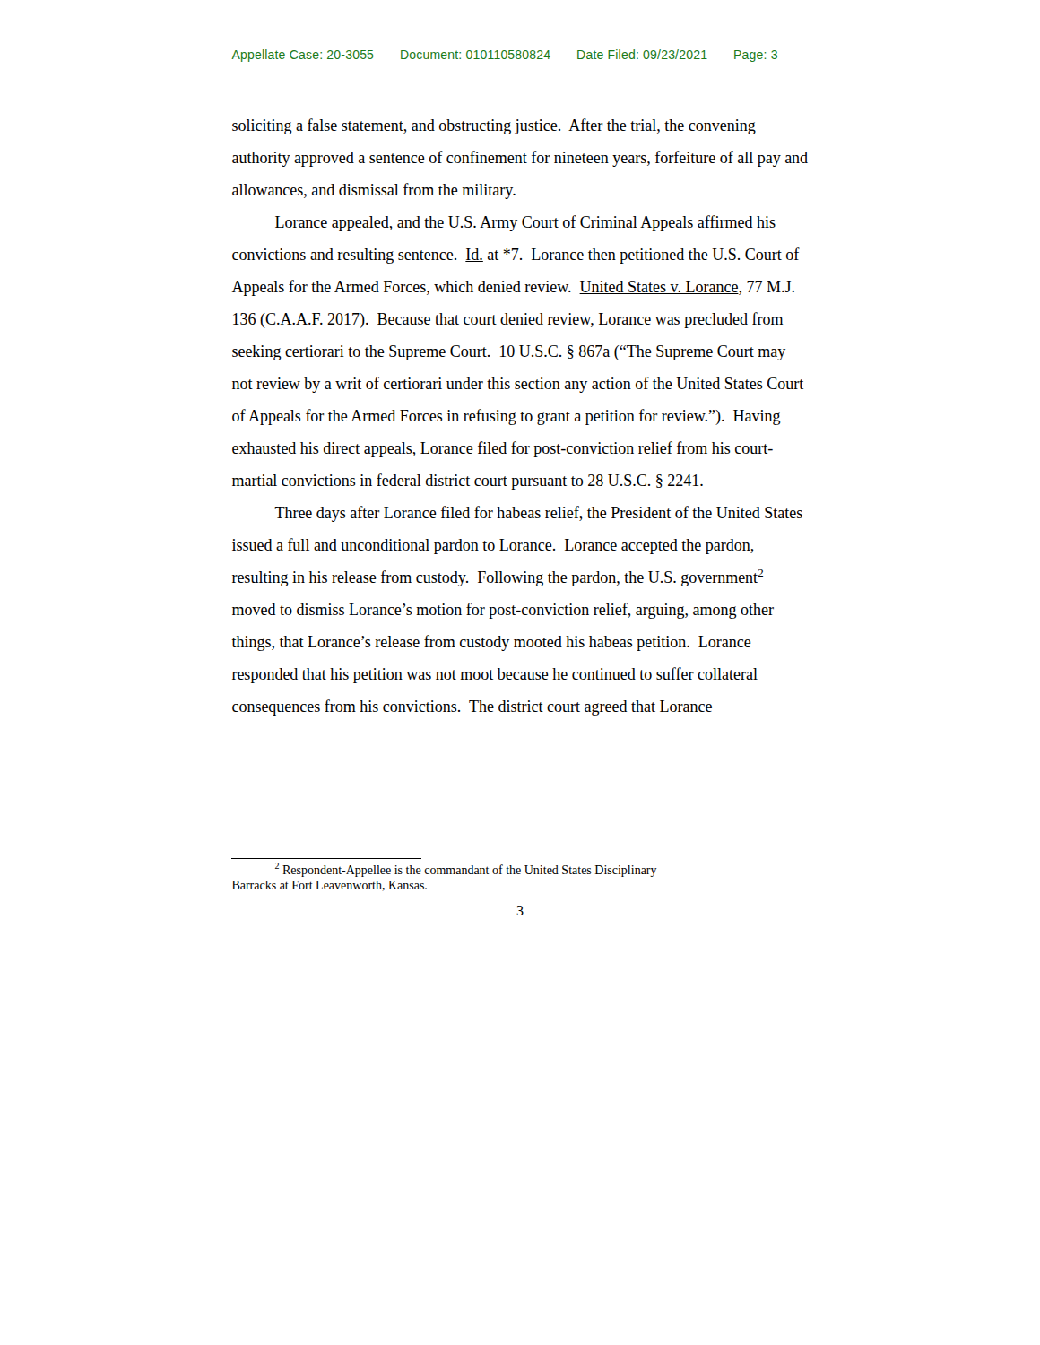Appellate Case: 20-3055 Document: 010110580824 Date Filed: 09/23/2021 Page: 3
soliciting a false statement, and obstructing justice. After the trial, the convening authority approved a sentence of confinement for nineteen years, forfeiture of all pay and allowances, and dismissal from the military.
Lorance appealed, and the U.S. Army Court of Criminal Appeals affirmed his convictions and resulting sentence. Id. at *7. Lorance then petitioned the U.S. Court of Appeals for the Armed Forces, which denied review. United States v. Lorance, 77 M.J. 136 (C.A.A.F. 2017). Because that court denied review, Lorance was precluded from seeking certiorari to the Supreme Court. 10 U.S.C. § 867a (“The Supreme Court may not review by a writ of certiorari under this section any action of the United States Court of Appeals for the Armed Forces in refusing to grant a petition for review.”). Having exhausted his direct appeals, Lorance filed for post-conviction relief from his court-martial convictions in federal district court pursuant to 28 U.S.C. § 2241.
Three days after Lorance filed for habeas relief, the President of the United States issued a full and unconditional pardon to Lorance. Lorance accepted the pardon, resulting in his release from custody. Following the pardon, the U.S. government2 moved to dismiss Lorance’s motion for post-conviction relief, arguing, among other things, that Lorance’s release from custody mooted his habeas petition. Lorance responded that his petition was not moot because he continued to suffer collateral consequences from his convictions. The district court agreed that Lorance
2 Respondent-Appellee is the commandant of the United States Disciplinary
Barracks at Fort Leavenworth, Kansas.
3